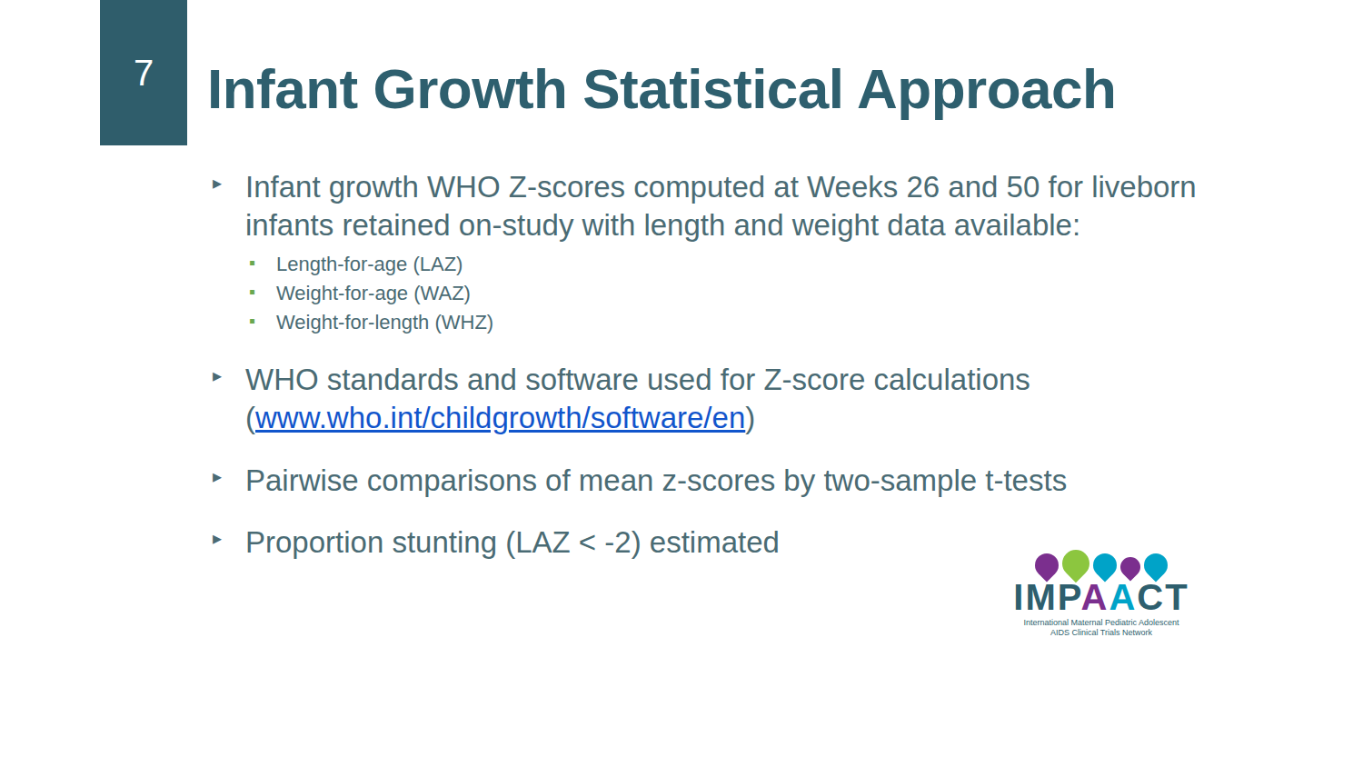7
Infant Growth Statistical Approach
Infant growth WHO Z-scores computed at Weeks 26 and 50 for liveborn infants retained on-study with length and weight data available:
Length-for-age (LAZ)
Weight-for-age (WAZ)
Weight-for-length (WHZ)
WHO standards and software used for Z-score calculations (www.who.int/childgrowth/software/en)
Pairwise comparisons of mean z-scores by two-sample t-tests
Proportion stunting (LAZ < -2) estimated
IMPAACT
International Maternal Pediatric Adolescent
AIDS Clinical Trials Network